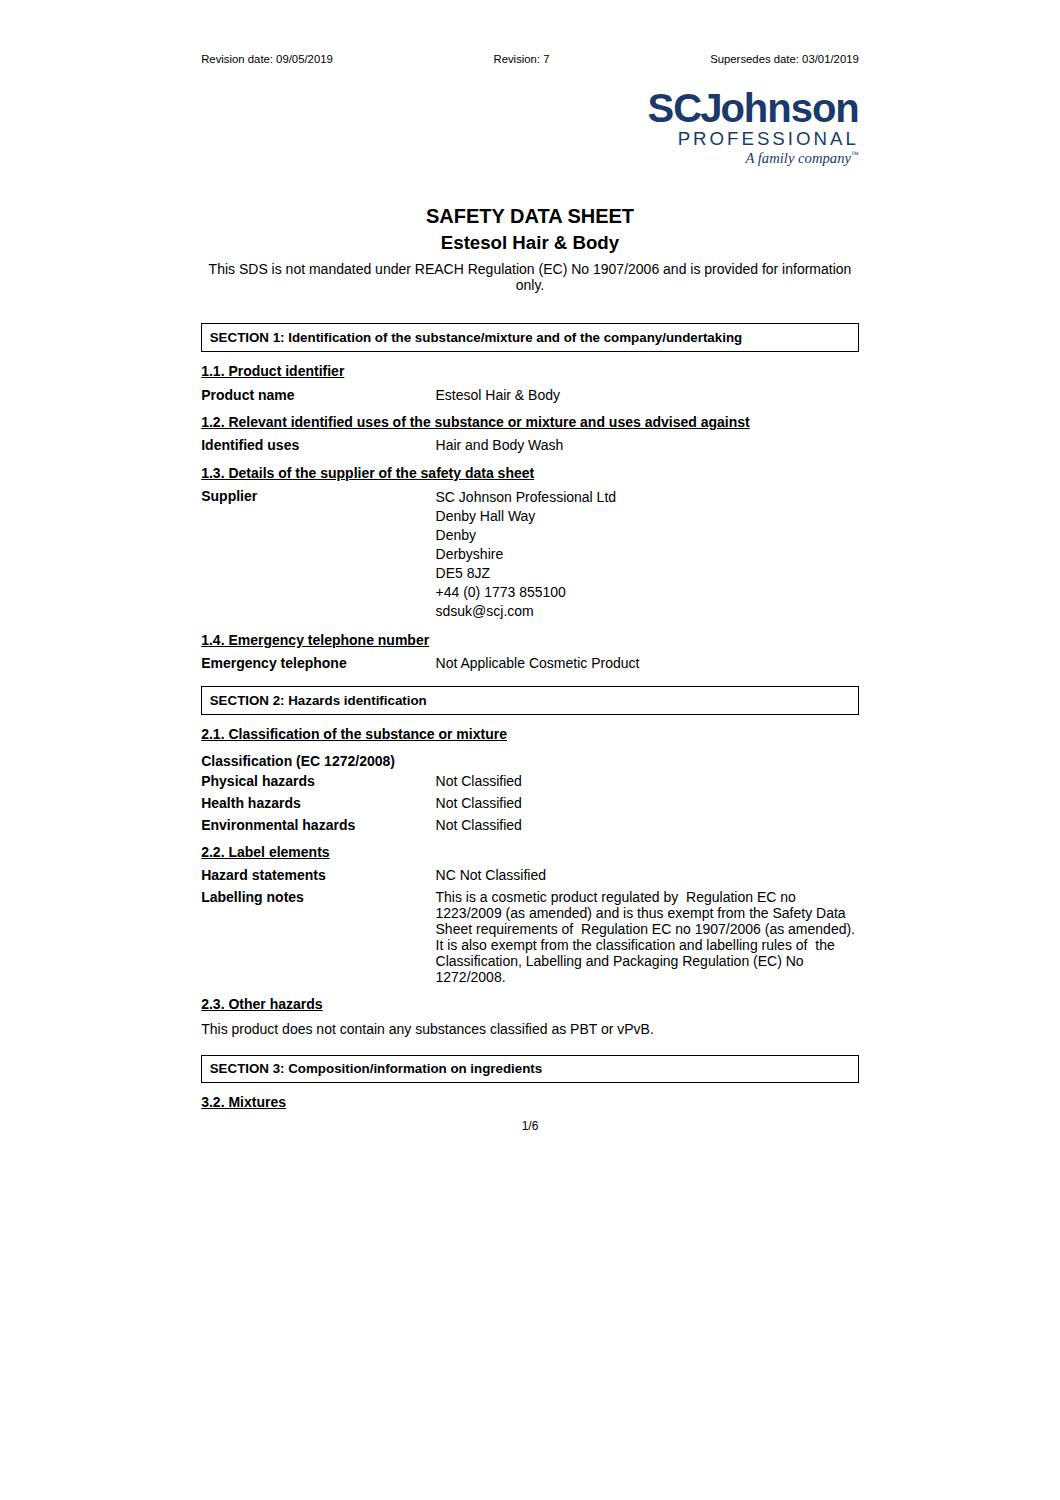Revision date: 09/05/2019 Revision: 7 Supersedes date: 03/01/2019
SCJohnson
PROFESSIONAL
A family company™
SAFETY DATA SHEET
Estesol Hair & Body
This SDS is not mandated under REACH Regulation (EC) No 1907/2006 and is provided for information only.
SECTION 1: Identification of the substance/mixture and of the company/undertaking
1.1. Product identifier
Product name
Estesol Hair & Body
1.2. Relevant identified uses of the substance or mixture and uses advised against
Identified uses
Hair and Body Wash
1.3. Details of the supplier of the safety data sheet
Supplier
SC Johnson Professional Ltd
Denby Hall Way
Denby
Derbyshire
DE5 8JZ
+44 (0) 1773 855100
sdsuk@scj.com
1.4. Emergency telephone number
Emergency telephone
Not Applicable Cosmetic Product
SECTION 2: Hazards identification
2.1. Classification of the substance or mixture
Classification (EC 1272/2008)
Physical hazards
Not Classified
Health hazards
Not Classified
Environmental hazards
Not Classified
2.2. Label elements
Hazard statements
NC Not Classified
Labelling notes
This is a cosmetic product regulated by Regulation EC no 1223/2009 (as amended) and is thus exempt from the Safety Data Sheet requirements of Regulation EC no 1907/2006 (as amended). It is also exempt from the classification and labelling rules of the Classification, Labelling and Packaging Regulation (EC) No 1272/2008.
2.3. Other hazards
This product does not contain any substances classified as PBT or vPvB.
SECTION 3: Composition/information on ingredients
3.2. Mixtures
1/6